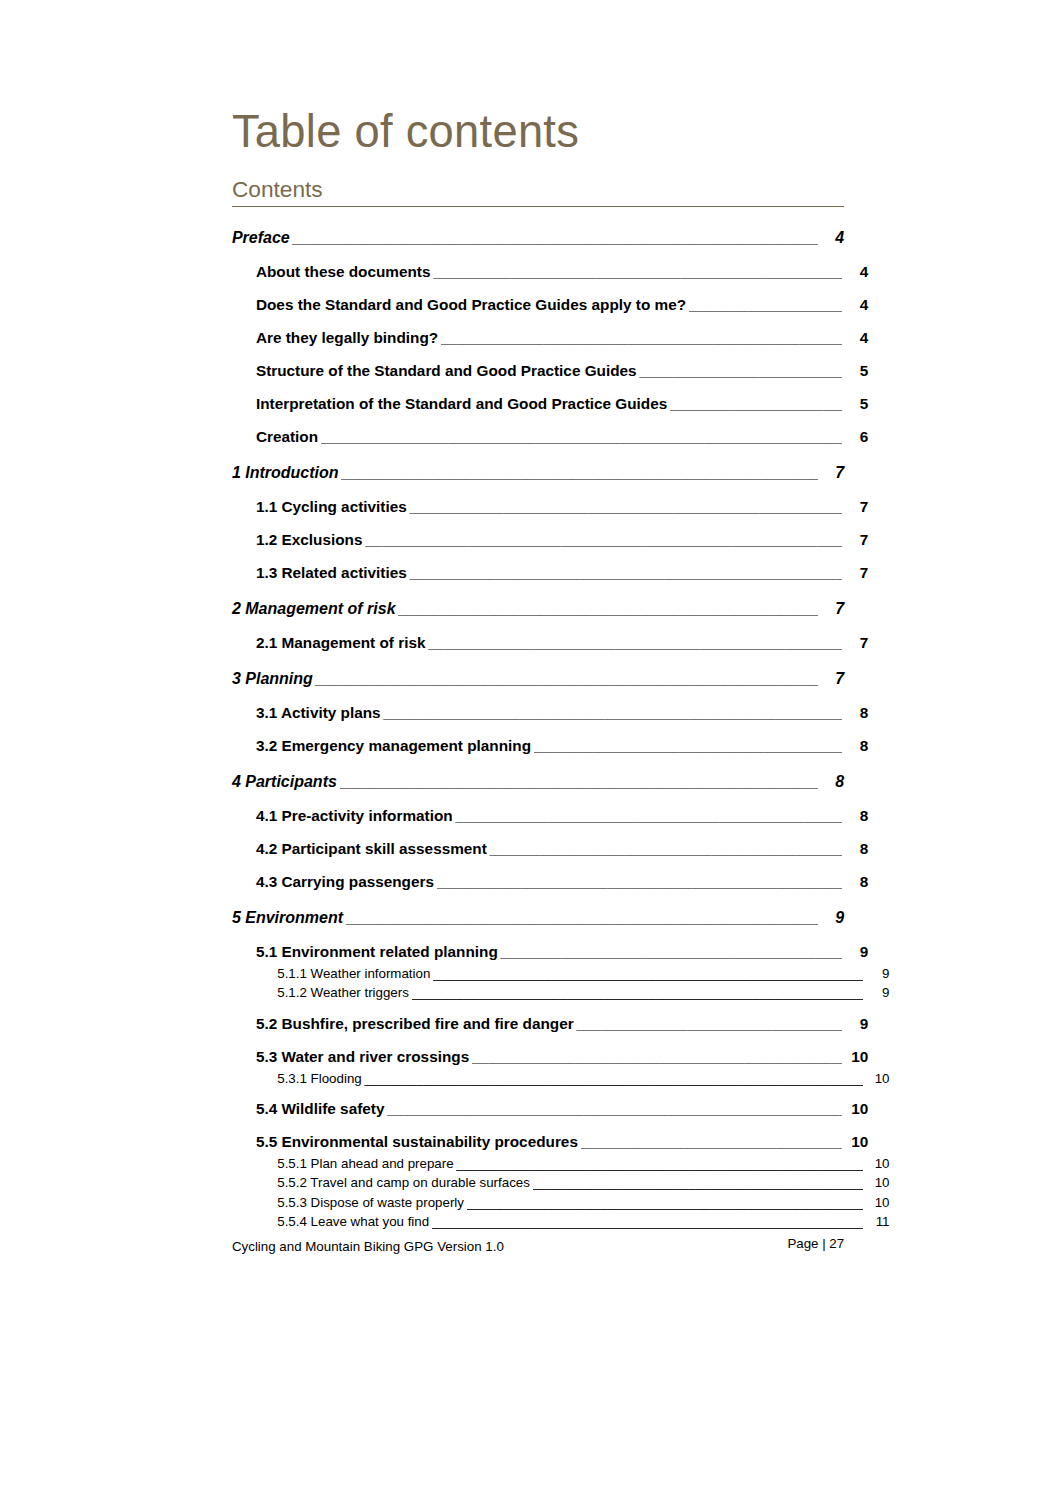Table of contents
Contents
Preface _______________________________________________________________________ 4
About these documents _________________________________________________________ 4
Does the Standard and Good Practice Guides apply to me? _________________________ 4
Are they legally binding? _______________________________________________________ 4
Structure of the Standard and Good Practice Guides _____________________________ 5
Interpretation of the Standard and Good Practice Guides __________________________ 5
Creation _______________________________________________________________ 6
1 Introduction _________________________________________________________________ 7
1.1 Cycling activities __________________________________________________________ 7
1.2 Exclusions _______________________________________________________________ 7
1.3 Related activities _________________________________________________________ 7
2 Management of risk ___________________________________________________________ 7
2.1 Management of risk ________________________________________________________ 7
3 Planning ____________________________________________________________________ 7
3.1 Activity plans ____________________________________________________________ 8
3.2 Emergency management planning _______________________________________ 8
4 Participants _________________________________________________________________ 8
4.1 Pre-activity information ____________________________________________________ 8
4.2 Participant skill assessment _________________________________________________ 8
4.3 Carrying passengers _______________________________________________________ 8
5 Environment ________________________________________________________________ 9
5.1 Environment related planning _________________________________________________ 9
5.1.1 Weather information _______________________________________________________________ 9
5.1.2 Weather triggers __________________________________________________________________ 9
5.2 Bushfire, prescribed fire and fire danger _______________________________________ 9
5.3 Water and river crossings _______________________________________________________ 10
5.3.1 Flooding _______________________________________________________________________ 10
5.4 Wildlife safety _____________________________________________________________ 10
5.5 Environmental sustainability procedures _______________________________________ 10
5.5.1 Plan ahead and prepare _____________________________________________________________ 10
5.5.2 Travel and camp on durable surfaces _______________________________________________ 10
5.5.3 Dispose of waste properly ___________________________________________________________ 10
5.5.4 Leave what you find ________________________________________________________________ 11
Cycling and Mountain Biking GPG Version 1.0
Page | 27